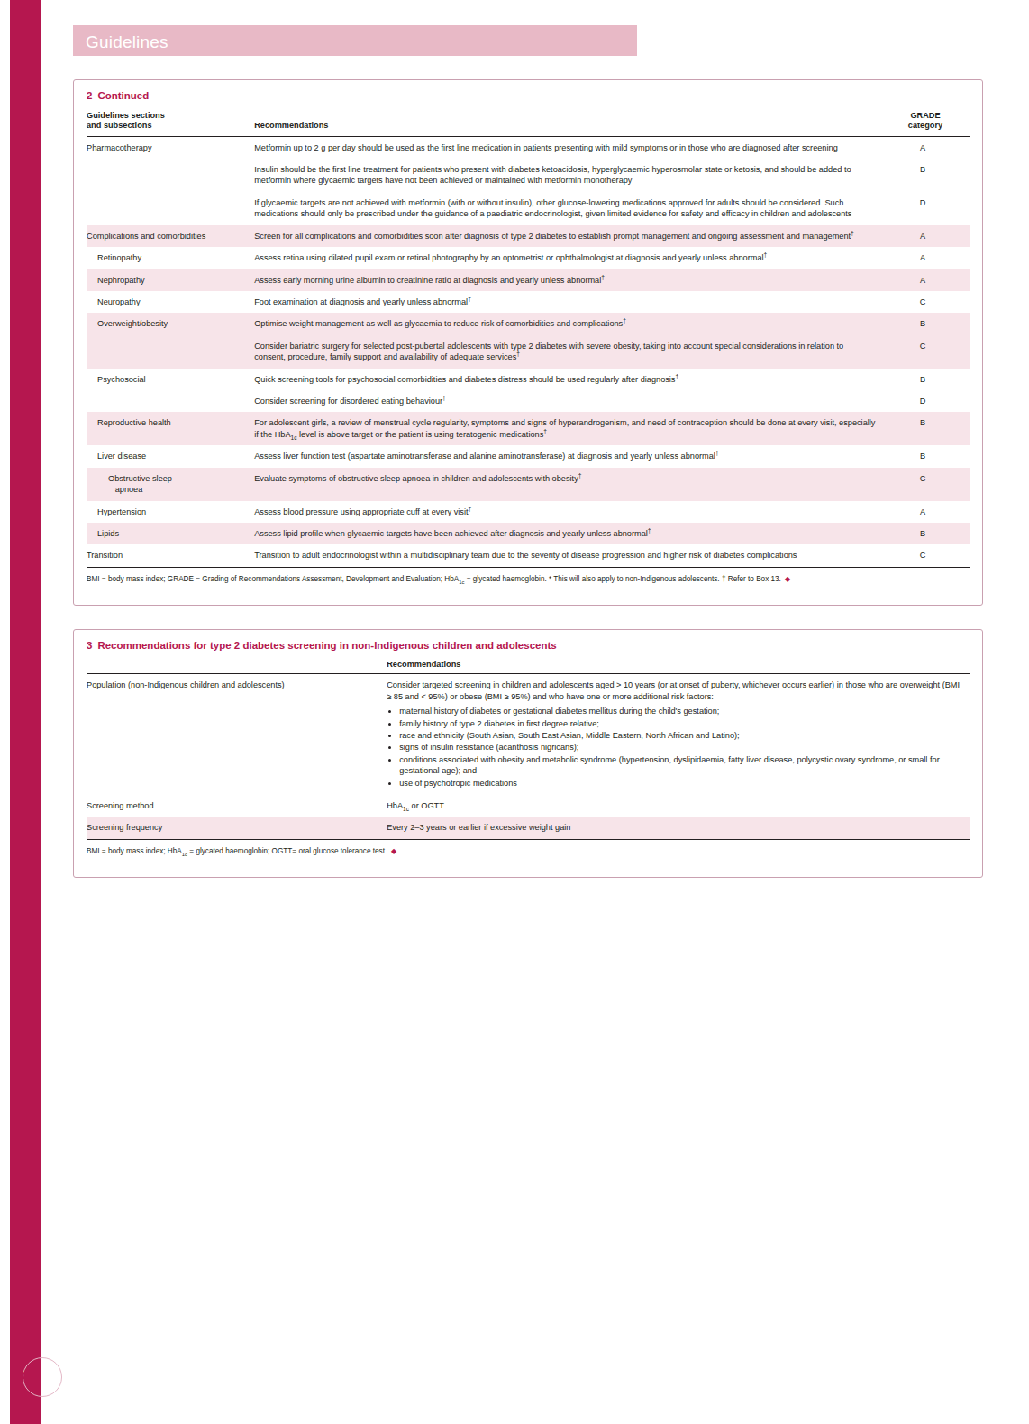MJA 2020
4
Guidelines
2 Continued
| Guidelines sections and subsections | Recommendations | GRADE category |
| --- | --- | --- |
| Pharmacotherapy | Metformin up to 2 g per day should be used as the first line medication in patients presenting with mild symptoms or in those who are diagnosed after screening | A |
| | Insulin should be the first line treatment for patients who present with diabetes ketoacidosis, hyperglycaemic hyperosmolar state or ketosis, and should be added to metformin where glycaemic targets have not been achieved or maintained with metformin monotherapy | B |
| | If glycaemic targets are not achieved with metformin (with or without insulin), other glucose-lowering medications approved for adults should be considered. Such medications should only be prescribed under the guidance of a paediatric endocrinologist, given limited evidence for safety and efficacy in children and adolescents | D |
| Complications and comorbidities | Screen for all complications and comorbidities soon after diagnosis of type 2 diabetes to establish prompt management and ongoing assessment and management † | A |
| Retinopathy | Assess retina using dilated pupil exam or retinal photography by an optometrist or ophthalmologist at diagnosis and yearly unless abnormal † | A |
| Nephropathy | Assess early morning urine albumin to creatinine ratio at diagnosis and yearly unless abnormal † | A |
| Neuropathy | Foot examination at diagnosis and yearly unless abnormal † | C |
| Overweight/obesity | Optimise weight management as well as glycaemia to reduce risk of comorbidities and complications † | B |
| | Consider bariatric surgery for selected post-pubertal adolescents with type 2 diabetes with severe obesity, taking into account special considerations in relation to consent, procedure, family support and availability of adequate services † | C |
| Psychosocial | Quick screening tools for psychosocial comorbidities and diabetes distress should be used regularly after diagnosis † | B |
| | Consider screening for disordered eating behaviour † | D |
| Reproductive health | For adolescent girls, a review of menstrual cycle regularity, symptoms and signs of hyperandrogenism, and need of contraception should be done at every visit, especially if the HbA 1c level is above target or the patient is using teratogenic medications † | B |
| Liver disease | Assess liver function test (aspartate aminotransferase and alanine aminotransferase) at diagnosis and yearly unless abnormal † | B |
| Obstructive sleep apnoea | Evaluate symptoms of obstructive sleep apnoea in children and adolescents with obesity † | C |
| Hypertension | Assess blood pressure using appropriate cuff at every visit † | A |
| Lipids | Assess lipid profile when glycaemic targets have been achieved after diagnosis and yearly unless abnormal † | B |
| Transition | Transition to adult endocrinologist within a multidisciplinary team due to the severity of disease progression and higher risk of diabetes complications | C |
BMI = body mass index; GRADE = Grading of Recommendations Assessment, Development and Evaluation; HbA1c = glycated haemoglobin. * This will also apply to non-Indigenous adolescents. † Refer to Box 13. ◆
3 Recommendations for type 2 diabetes screening in non-Indigenous children and adolescents
| | Recommendations |
| --- | --- |
| Population (non-Indigenous children and adolescents) | Consider targeted screening in children and adolescents aged > 10 years (or at onset of puberty, whichever occurs earlier) in those who are overweight (BMI ≥ 85 and < 95%) or obese (BMI ≥ 95%) and who have one or more additional risk factors: maternal history of diabetes or gestational diabetes mellitus during the child's gestation; family history of type 2 diabetes in first degree relative; race and ethnicity (South Asian, South East Asian, Middle Eastern, North African and Latino); signs of insulin resistance (acanthosis nigricans); conditions associated with obesity and metabolic syndrome (hypertension, dyslipidaemia, fatty liver disease, polycystic ovary syndrome, or small for gestational age); and use of psychotropic medications |
| Screening method | HbA 1c or OGTT |
| Screening frequency | Every 2–3 years or earlier if excessive weight gain |
BMI = body mass index; HbA1c = glycated haemoglobin; OGTT= oral glucose tolerance test. ◆